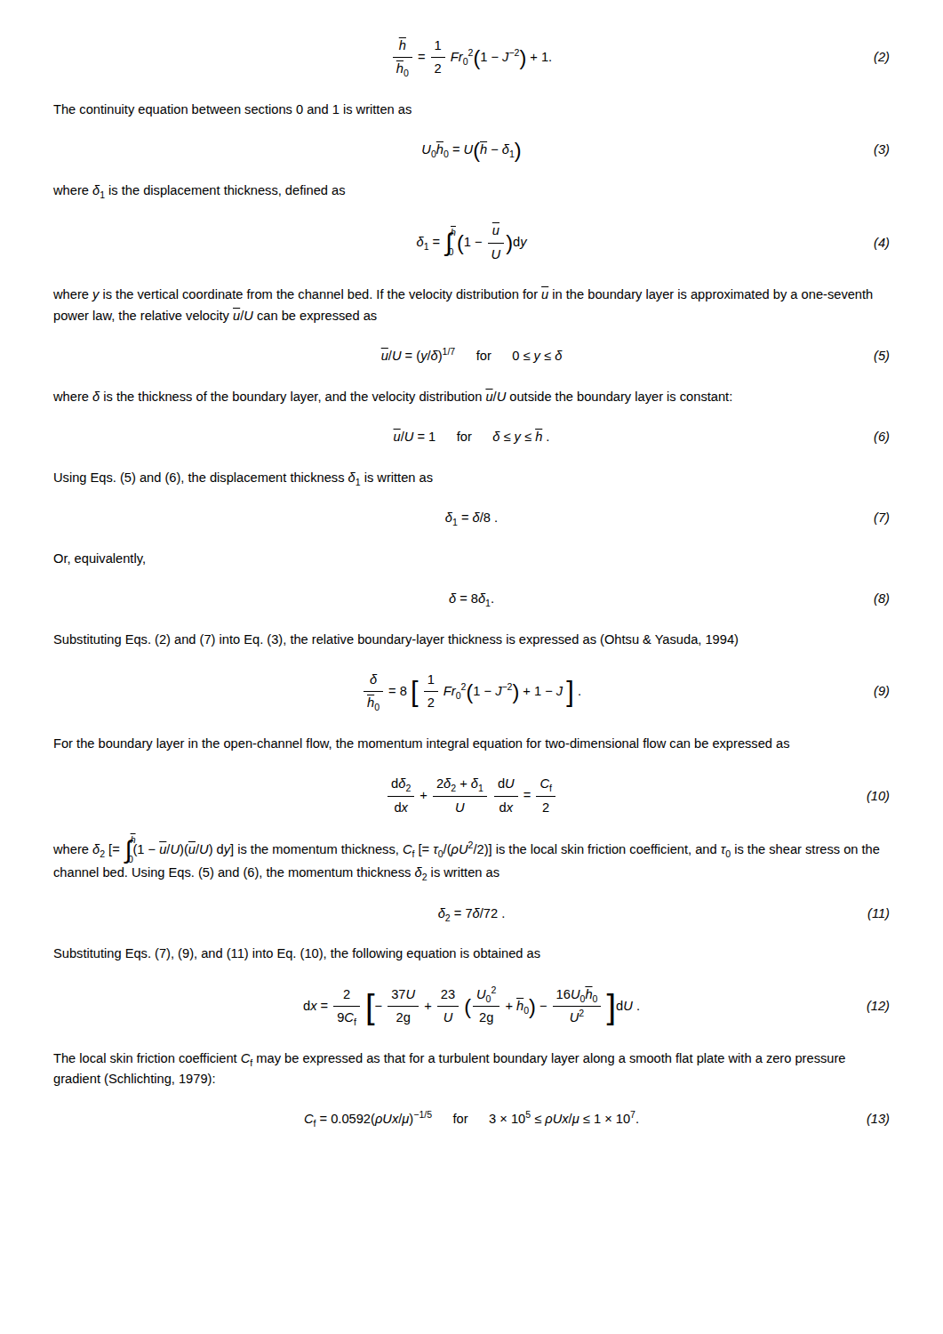hh0 = 12 Fr02(1 − J−2) + 1.
(2)
The continuity equation between sections 0 and 1 is written as
U0h0 = U(h − δ1)
(3)
where δ1 is the displacement thickness, defined as
δ1 = ∫h 0 (1 − uU) dy
(4)
where y is the vertical coordinate from the channel bed. If the velocity distribution for u in the boundary layer is approximated by a one-seventh power law, the relative velocity u/U can be expressed as
u/U = (y/δ)1/7 for 0 ≤ y ≤ δ
(5)
where δ is the thickness of the boundary layer, and the velocity distribution u/U outside the boundary layer is constant:
u/U = 1 for δ ≤ y ≤ h .
(6)
Using Eqs. (5) and (6), the displacement thickness δ1 is written as
δ1 = δ/8 .
(7)
Or, equivalently,
δ = 8δ1.
(8)
Substituting Eqs. (2) and (7) into Eq. (3), the relative boundary-layer thickness is expressed as (Ohtsu & Yasuda, 1994)
δh0 = 8 [ 12 Fr02(1 − J−2) + 1 − J ] .
(9)
For the boundary layer in the open-channel flow, the momentum integral equation for two-dimensional flow can be expressed as
dδ2 dx + 2δ2 + δ1 U dU dx = Cf 2
(10)
where δ2 [= ∫h 0(1 − u/U)(u/U) dy] is the momentum thickness, Cf [= τ0/(ρU2/2)] is the local skin friction coefficient, and τ0 is the shear stress on the channel bed. Using Eqs. (5) and (6), the momentum thickness δ2 is written as
δ2 = 7δ/72 .
(11)
Substituting Eqs. (7), (9), and (11) into Eq. (10), the following equation is obtained as
dx = 29Cf [− 37U 2g + 23 U (U022g + h0) − 16U0h0 U2 ] dU .
(12)
The local skin friction coefficient Cf may be expressed as that for a turbulent boundary layer along a smooth flat plate with a zero pressure gradient (Schlichting, 1979):
Cf = 0.0592(ρUx/μ)−1/5 for 3 × 105 ≤ ρUx/μ ≤ 1 × 107.
(13)